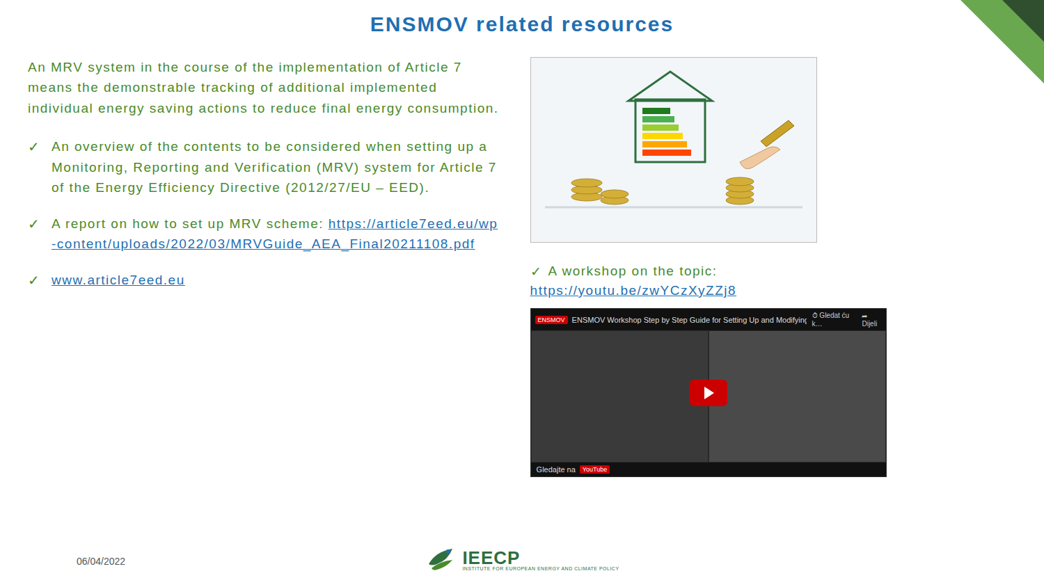ENSMOV related resources
An MRV system in the course of the implementation of Article 7 means the demonstrable tracking of additional implemented individual energy saving actions to reduce final energy consumption.
An overview of the contents to be considered when setting up a Monitoring, Reporting and Verification (MRV) system for Article 7 of the Energy Efficiency Directive (2012/27/EU – EED).
A report on how to set up MRV scheme: https://article7eed.eu/wp-content/uploads/2022/03/MRVGuide_AEA_Final20211108.pdf
www.article7eed.eu
A workshop on the topic:
https://youtu.be/zwYCzXyZZj8
ENSMOV ENSMOV Workshop Step by Step Guide for Setting Up and Modifying a MRV …
⏱ Gledat ću k…➦ Dijeli
Gledajte na YouTube
06/04/2022
IEECP INSTITUTE FOR EUROPEAN ENERGY AND CLIMATE POLICY